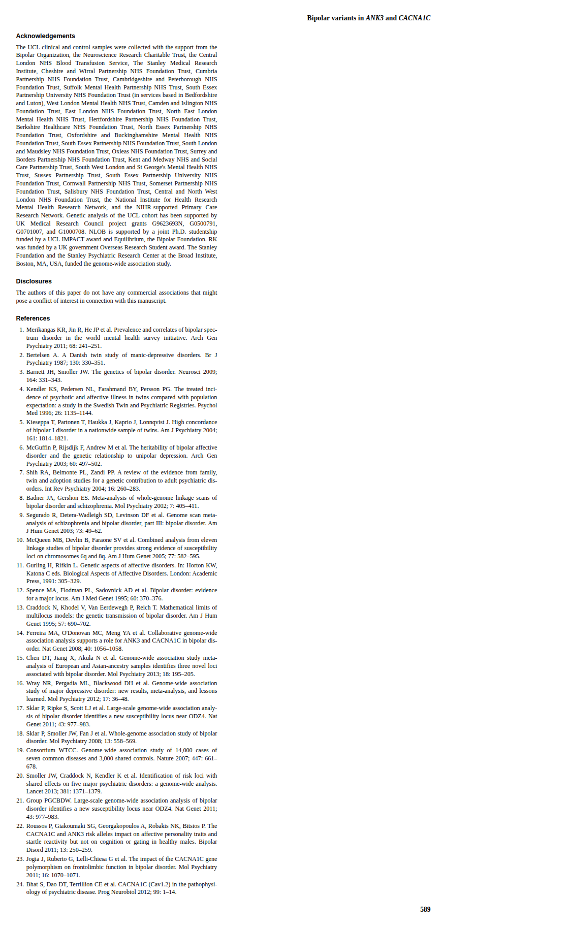Bipolar variants in ANK3 and CACNA1C
Acknowledgements
The UCL clinical and control samples were collected with the support from the Bipolar Organization, the Neuroscience Research Charitable Trust, the Central London NHS Blood Transfusion Service, The Stanley Medical Research Institute, Cheshire and Wirral Partnership NHS Foundation Trust, Cumbria Partnership NHS Foundation Trust, Cambridgeshire and Peterborough NHS Foundation Trust, Suffolk Mental Health Partnership NHS Trust, South Essex Partnership University NHS Foundation Trust (in services based in Bedfordshire and Luton), West London Mental Health NHS Trust, Camden and Islington NHS Foundation Trust, East London NHS Foundation Trust, North East London Mental Health NHS Trust, Hertfordshire Partnership NHS Foundation Trust, Berkshire Healthcare NHS Foundation Trust, North Essex Partnership NHS Foundation Trust, Oxfordshire and Buckinghamshire Mental Health NHS Foundation Trust, South Essex Partnership NHS Foundation Trust, South London and Maudsley NHS Foundation Trust, Oxleas NHS Foundation Trust, Surrey and Borders Partnership NHS Foundation Trust, Kent and Medway NHS and Social Care Partnership Trust, South West London and St George's Mental Health NHS Trust, Sussex Partnership Trust, South Essex Partnership University NHS Foundation Trust, Cornwall Partnership NHS Trust, Somerset Partnership NHS Foundation Trust, Salisbury NHS Foundation Trust, Central and North West London NHS Foundation Trust, the National Institute for Health Research Mental Health Research Network, and the NIHR-supported Primary Care Research Network. Genetic analysis of the UCL cohort has been supported by UK Medical Research Council project grants G9623693N, G0500791, G0701007, and G1000708. NLOB is supported by a joint Ph.D. studentship funded by a UCL IMPACT award and Equilibrium, the Bipolar Foundation. RK was funded by a UK government Overseas Research Student award. The Stanley Foundation and the Stanley Psychiatric Research Center at the Broad Institute, Boston, MA, USA, funded the genome-wide association study.
Disclosures
The authors of this paper do not have any commercial associations that might pose a conflict of interest in connection with this manuscript.
References
Merikangas KR, Jin R, He JP et al. Prevalence and correlates of bipolar spectrum disorder in the world mental health survey initiative. Arch Gen Psychiatry 2011; 68: 241–251.
Bertelsen A. A Danish twin study of manic-depressive disorders. Br J Psychiatry 1987; 130: 330–351.
Barnett JH, Smoller JW. The genetics of bipolar disorder. Neurosci 2009; 164: 331–343.
Kendler KS, Pedersen NL, Farahmand BY, Persson PG. The treated incidence of psychotic and affective illness in twins compared with population expectation: a study in the Swedish Twin and Psychiatric Registries. Psychol Med 1996; 26: 1135–1144.
Kieseppa T, Partonen T, Haukka J, Kaprio J, Lonnqvist J. High concordance of bipolar I disorder in a nationwide sample of twins. Am J Psychiatry 2004; 161: 1814–1821.
McGuffin P, Rijsdijk F, Andrew M et al. The heritability of bipolar affective disorder and the genetic relationship to unipolar depression. Arch Gen Psychiatry 2003; 60: 497–502.
Shih RA, Belmonte PL, Zandi PP. A review of the evidence from family, twin and adoption studies for a genetic contribution to adult psychiatric disorders. Int Rev Psychiatry 2004; 16: 260–283.
Badner JA, Gershon ES. Meta-analysis of whole-genome linkage scans of bipolar disorder and schizophrenia. Mol Psychiatry 2002; 7: 405–411.
Segurado R, Detera-Wadleigh SD, Levinson DF et al. Genome scan meta-analysis of schizophrenia and bipolar disorder, part III: bipolar disorder. Am J Hum Genet 2003; 73: 49–62.
McQueen MB, Devlin B, Faraone SV et al. Combined analysis from eleven linkage studies of bipolar disorder provides strong evidence of susceptibility loci on chromosomes 6q and 8q. Am J Hum Genet 2005; 77: 582–595.
Gurling H, Rifkin L. Genetic aspects of affective disorders. In: Horton KW, Katona C eds. Biological Aspects of Affective Disorders. London: Academic Press, 1991: 305–329.
Spence MA, Flodman PL, Sadovnick AD et al. Bipolar disorder: evidence for a major locus. Am J Med Genet 1995; 60: 370–376.
Craddock N, Khodel V, Van Eerdewegh P, Reich T. Mathematical limits of multilocus models: the genetic transmission of bipolar disorder. Am J Hum Genet 1995; 57: 690–702.
Ferreira MA, O'Donovan MC, Meng YA et al. Collaborative genome-wide association analysis supports a role for ANK3 and CACNA1C in bipolar disorder. Nat Genet 2008; 40: 1056–1058.
Chen DT, Jiang X, Akula N et al. Genome-wide association study meta-analysis of European and Asian-ancestry samples identifies three novel loci associated with bipolar disorder. Mol Psychiatry 2013; 18: 195–205.
Wray NR, Pergadia ML, Blackwood DH et al. Genome-wide association study of major depressive disorder: new results, meta-analysis, and lessons learned. Mol Psychiatry 2012; 17: 36–48.
Sklar P, Ripke S, Scott LJ et al. Large-scale genome-wide association analysis of bipolar disorder identifies a new susceptibility locus near ODZ4. Nat Genet 2011; 43: 977–983.
Sklar P, Smoller JW, Fan J et al. Whole-genome association study of bipolar disorder. Mol Psychiatry 2008; 13: 558–569.
Consortium WTCC. Genome-wide association study of 14,000 cases of seven common diseases and 3,000 shared controls. Nature 2007; 447: 661–678.
Smoller JW, Craddock N, Kendler K et al. Identification of risk loci with shared effects on five major psychiatric disorders: a genome-wide analysis. Lancet 2013; 381: 1371–1379.
Group PGCBDW. Large-scale genome-wide association analysis of bipolar disorder identifies a new susceptibility locus near ODZ4. Nat Genet 2011; 43: 977–983.
Roussos P, Giakoumaki SG, Georgakopoulos A, Robakis NK, Bitsios P. The CACNA1C and ANK3 risk alleles impact on affective personality traits and startle reactivity but not on cognition or gating in healthy males. Bipolar Disord 2011; 13: 250–259.
Jogia J, Ruberto G, Lelli-Chiesa G et al. The impact of the CACNA1C gene polymorphism on frontolimbic function in bipolar disorder. Mol Psychiatry 2011; 16: 1070–1071.
Bhat S, Dao DT, Terrillion CE et al. CACNA1C (Cav1.2) in the pathophysiology of psychiatric disease. Prog Neurobiol 2012; 99: 1–14.
589